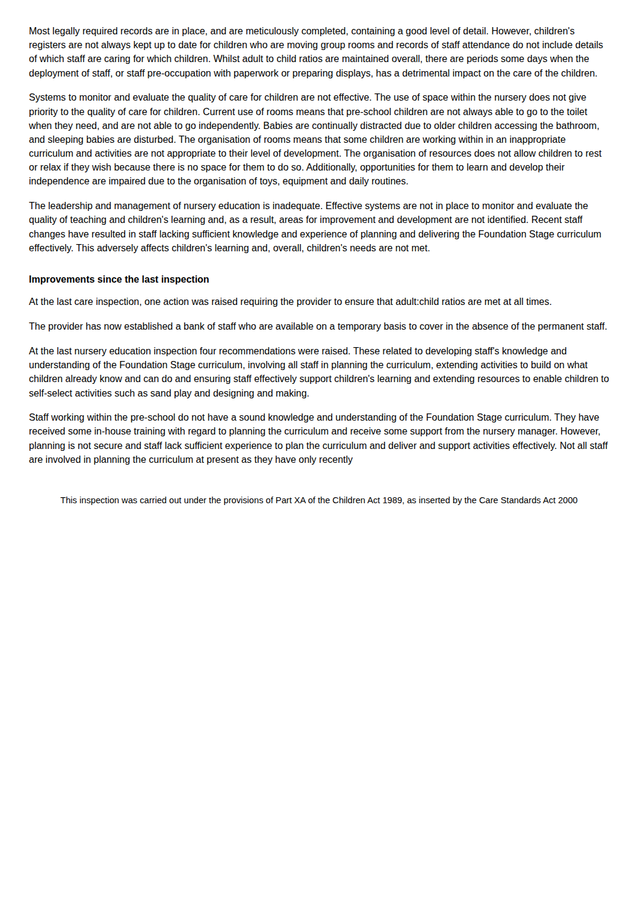Most legally required records are in place, and are meticulously completed, containing a good level of detail. However, children's registers are not always kept up to date for children who are moving group rooms and records of staff attendance do not include details of which staff are caring for which children. Whilst adult to child ratios are maintained overall, there are periods some days when the deployment of staff, or staff pre-occupation with paperwork or preparing displays, has a detrimental impact on the care of the children.
Systems to monitor and evaluate the quality of care for children are not effective. The use of space within the nursery does not give priority to the quality of care for children. Current use of rooms means that pre-school children are not always able to go to the toilet when they need, and are not able to go independently. Babies are continually distracted due to older children accessing the bathroom, and sleeping babies are disturbed. The organisation of rooms means that some children are working within in an inappropriate curriculum and activities are not appropriate to their level of development. The organisation of resources does not allow children to rest or relax if they wish because there is no space for them to do so. Additionally, opportunities for them to learn and develop their independence are impaired due to the organisation of toys, equipment and daily routines.
The leadership and management of nursery education is inadequate. Effective systems are not in place to monitor and evaluate the quality of teaching and children's learning and, as a result, areas for improvement and development are not identified. Recent staff changes have resulted in staff lacking sufficient knowledge and experience of planning and delivering the Foundation Stage curriculum effectively. This adversely affects children's learning and, overall, children's needs are not met.
Improvements since the last inspection
At the last care inspection, one action was raised requiring the provider to ensure that adult:child ratios are met at all times.
The provider has now established a bank of staff who are available on a temporary basis to cover in the absence of the permanent staff.
At the last nursery education inspection four recommendations were raised. These related to developing staff's knowledge and understanding of the Foundation Stage curriculum, involving all staff in planning the curriculum, extending activities to build on what children already know and can do and ensuring staff effectively support children's learning and extending resources to enable children to self-select activities such as sand play and designing and making.
Staff working within the pre-school do not have a sound knowledge and understanding of the Foundation Stage curriculum. They have received some in-house training with regard to planning the curriculum and receive some support from the nursery manager. However, planning is not secure and staff lack sufficient experience to plan the curriculum and deliver and support activities effectively. Not all staff are involved in planning the curriculum at present as they have only recently
This inspection was carried out under the provisions of Part XA of the Children Act 1989, as inserted by the Care Standards Act 2000